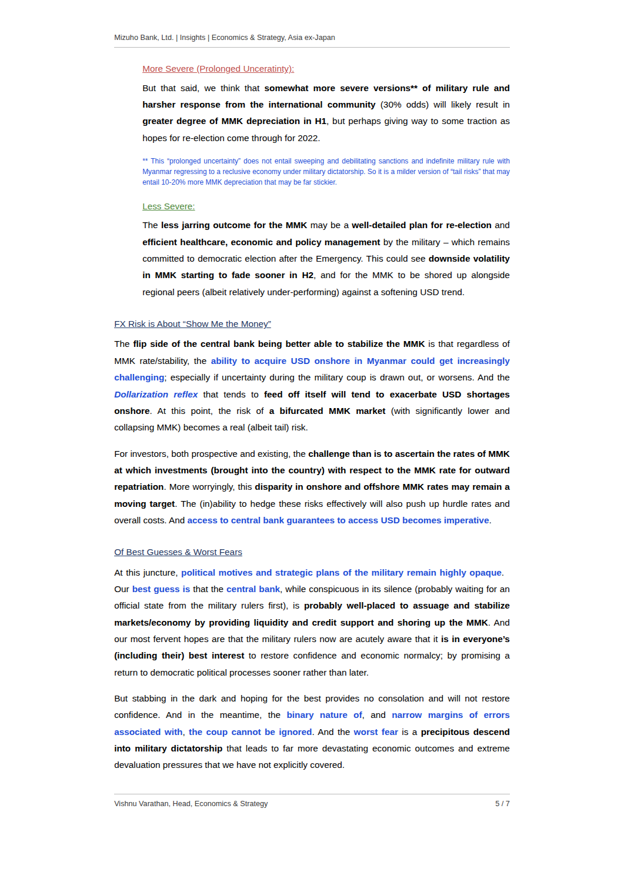Mizuho Bank, Ltd. | Insights | Economics & Strategy, Asia ex-Japan
More Severe (Prolonged Unceratinty):
But that said, we think that somewhat more severe versions** of military rule and harsher response from the international community (30% odds) will likely result in greater degree of MMK depreciation in H1, but perhaps giving way to some traction as hopes for re-election come through for 2022.
** This “prolonged uncertainty” does not entail sweeping and debilitating sanctions and indefinite military rule with Myanmar regressing to a reclusive economy under military dictatorship. So it is a milder version of “tail risks” that may entail 10-20% more MMK depreciation that may be far stickier.
Less Severe:
The less jarring outcome for the MMK may be a well-detailed plan for re-election and efficient healthcare, economic and policy management by the military – which remains committed to democratic election after the Emergency. This could see downside volatility in MMK starting to fade sooner in H2, and for the MMK to be shored up alongside regional peers (albeit relatively under-performing) against a softening USD trend.
FX Risk is About “Show Me the Money”
The flip side of the central bank being better able to stabilize the MMK is that regardless of MMK rate/stability, the ability to acquire USD onshore in Myanmar could get increasingly challenging; especially if uncertainty during the military coup is drawn out, or worsens. And the Dollarization reflex that tends to feed off itself will tend to exacerbate USD shortages onshore. At this point, the risk of a bifurcated MMK market (with significantly lower and collapsing MMK) becomes a real (albeit tail) risk.
For investors, both prospective and existing, the challenge than is to ascertain the rates of MMK at which investments (brought into the country) with respect to the MMK rate for outward repatriation. More worryingly, this disparity in onshore and offshore MMK rates may remain a moving target. The (in)ability to hedge these risks effectively will also push up hurdle rates and overall costs. And access to central bank guarantees to access USD becomes imperative.
Of Best Guesses & Worst Fears
At this juncture, political motives and strategic plans of the military remain highly opaque. Our best guess is that the central bank, while conspicuous in its silence (probably waiting for an official state from the military rulers first), is probably well-placed to assuage and stabilize markets/economy by providing liquidity and credit support and shoring up the MMK. And our most fervent hopes are that the military rulers now are acutely aware that it is in everyone’s (including their) best interest to restore confidence and economic normalcy; by promising a return to democratic political processes sooner rather than later.
But stabbing in the dark and hoping for the best provides no consolation and will not restore confidence. And in the meantime, the binary nature of, and narrow margins of errors associated with, the coup cannot be ignored. And the worst fear is a precipitous descend into military dictatorship that leads to far more devastating economic outcomes and extreme devaluation pressures that we have not explicitly covered.
Vishnu Varathan, Head, Economics & Strategy 5 / 7